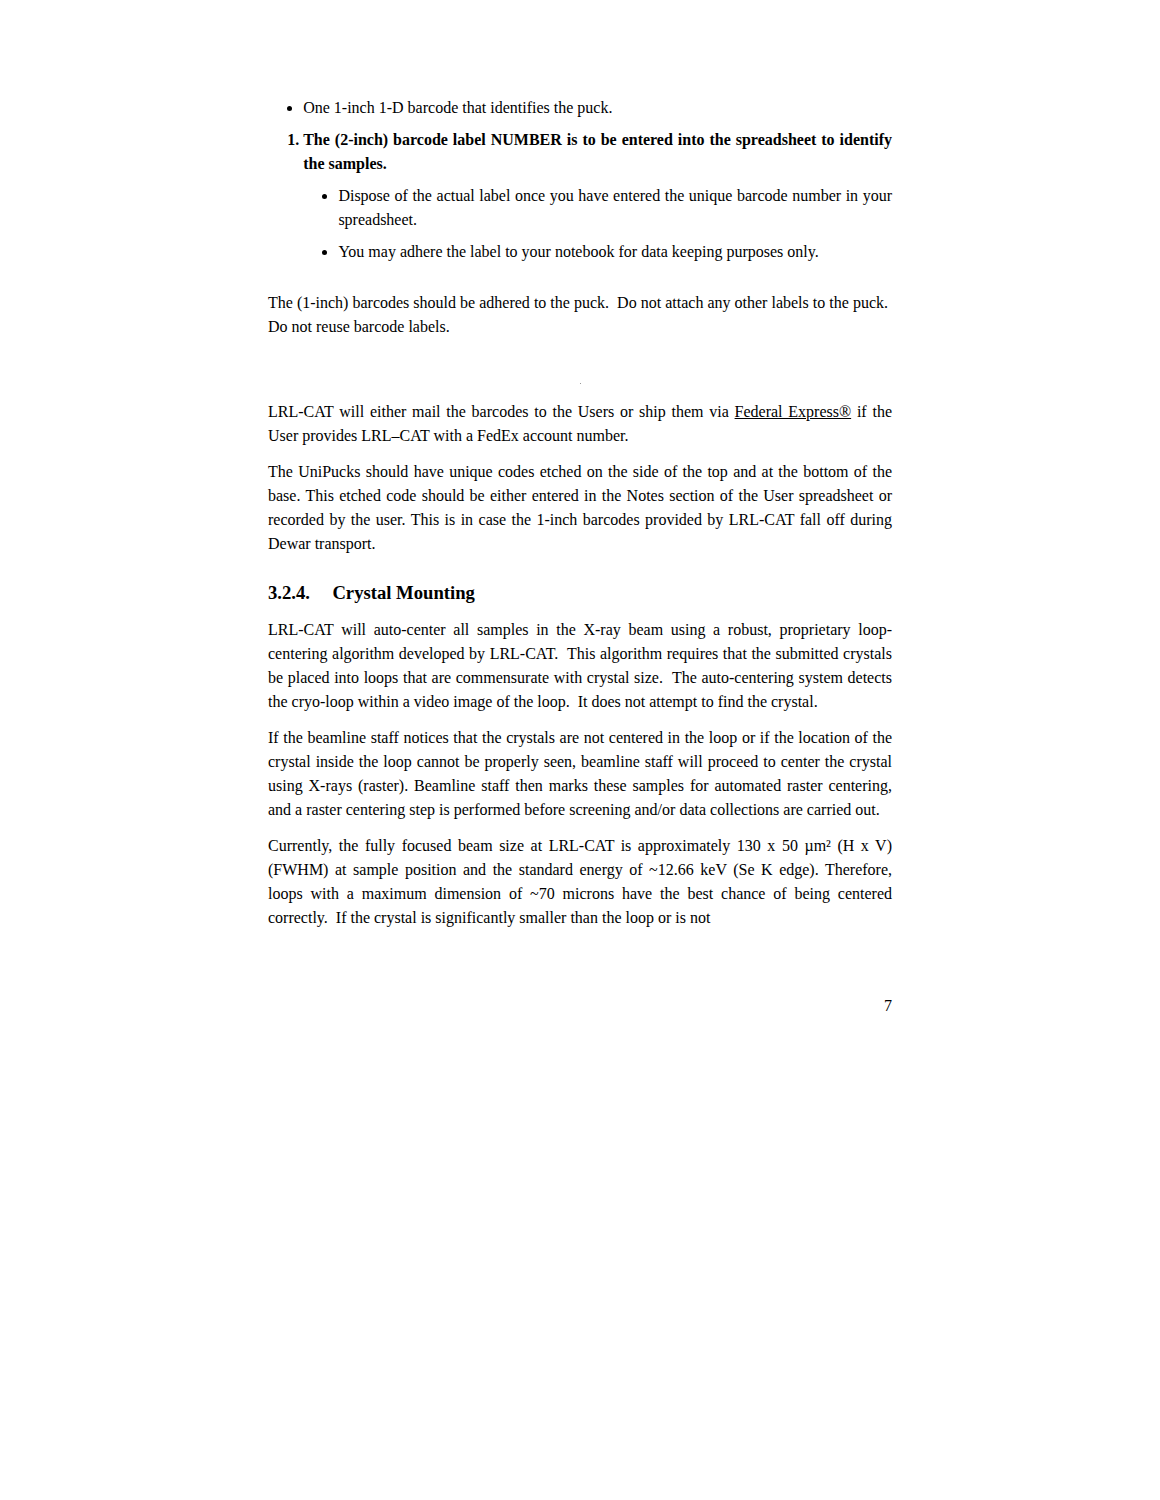One 1-inch 1-D barcode that identifies the puck.
The (2-inch) barcode label NUMBER is to be entered into the spreadsheet to identify the samples.
Dispose of the actual label once you have entered the unique barcode number in your spreadsheet.
You may adhere the label to your notebook for data keeping purposes only.
The (1-inch) barcodes should be adhered to the puck. Do not attach any other labels to the puck. Do not reuse barcode labels.
LRL-CAT will either mail the barcodes to the Users or ship them via Federal Express® if the User provides LRL–CAT with a FedEx account number.
The UniPucks should have unique codes etched on the side of the top and at the bottom of the base. This etched code should be either entered in the Notes section of the User spreadsheet or recorded by the user. This is in case the 1-inch barcodes provided by LRL-CAT fall off during Dewar transport.
3.2.4. Crystal Mounting
LRL-CAT will auto-center all samples in the X-ray beam using a robust, proprietary loop-centering algorithm developed by LRL-CAT. This algorithm requires that the submitted crystals be placed into loops that are commensurate with crystal size. The auto-centering system detects the cryo-loop within a video image of the loop. It does not attempt to find the crystal.
If the beamline staff notices that the crystals are not centered in the loop or if the location of the crystal inside the loop cannot be properly seen, beamline staff will proceed to center the crystal using X-rays (raster). Beamline staff then marks these samples for automated raster centering, and a raster centering step is performed before screening and/or data collections are carried out.
Currently, the fully focused beam size at LRL-CAT is approximately 130 x 50 µm² (H x V) (FWHM) at sample position and the standard energy of ~12.66 keV (Se K edge). Therefore, loops with a maximum dimension of ~70 microns have the best chance of being centered correctly. If the crystal is significantly smaller than the loop or is not
7